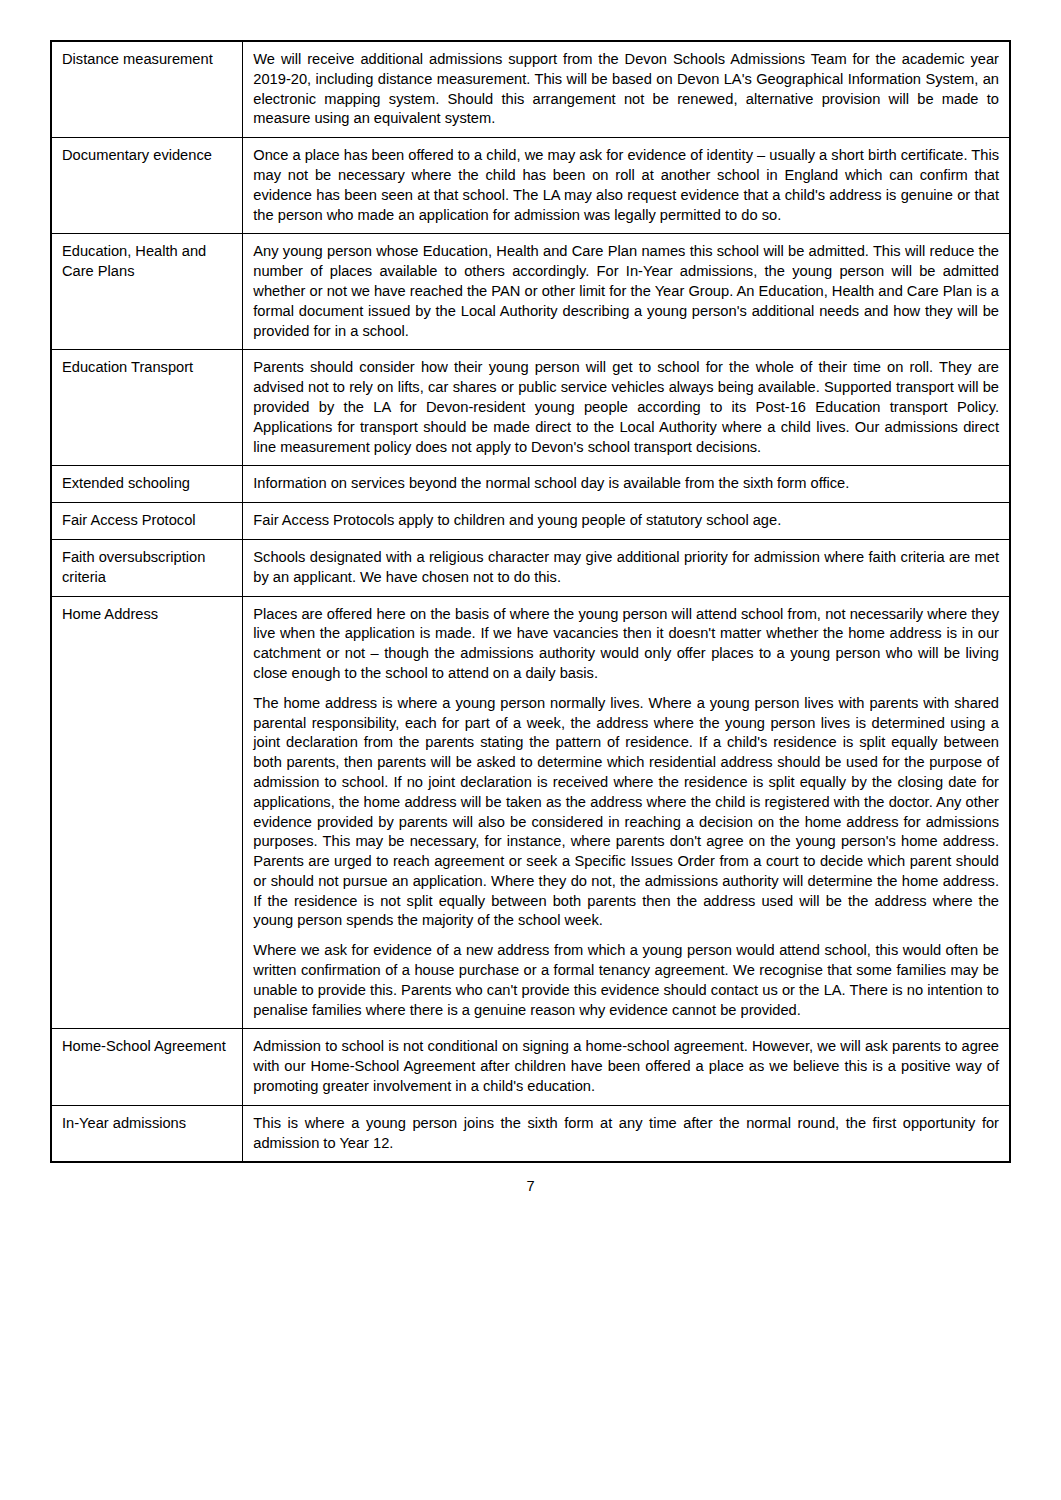| Distance measurement | We will receive additional admissions support from the Devon Schools Admissions Team for the academic year 2019-20, including distance measurement. This will be based on Devon LA's Geographical Information System, an electronic mapping system. Should this arrangement not be renewed, alternative provision will be made to measure using an equivalent system. |
| Documentary evidence | Once a place has been offered to a child, we may ask for evidence of identity – usually a short birth certificate. This may not be necessary where the child has been on roll at another school in England which can confirm that evidence has been seen at that school. The LA may also request evidence that a child's address is genuine or that the person who made an application for admission was legally permitted to do so. |
| Education, Health and Care Plans | Any young person whose Education, Health and Care Plan names this school will be admitted. This will reduce the number of places available to others accordingly. For In-Year admissions, the young person will be admitted whether or not we have reached the PAN or other limit for the Year Group. An Education, Health and Care Plan is a formal document issued by the Local Authority describing a young person's additional needs and how they will be provided for in a school. |
| Education Transport | Parents should consider how their young person will get to school for the whole of their time on roll. They are advised not to rely on lifts, car shares or public service vehicles always being available. Supported transport will be provided by the LA for Devon-resident young people according to its Post-16 Education transport Policy. Applications for transport should be made direct to the Local Authority where a child lives. Our admissions direct line measurement policy does not apply to Devon's school transport decisions. |
| Extended schooling | Information on services beyond the normal school day is available from the sixth form office. |
| Fair Access Protocol | Fair Access Protocols apply to children and young people of statutory school age. |
| Faith oversubscription criteria | Schools designated with a religious character may give additional priority for admission where faith criteria are met by an applicant. We have chosen not to do this. |
| Home Address | Places are offered here on the basis of where the young person will attend school from, not necessarily where they live when the application is made. If we have vacancies then it doesn't matter whether the home address is in our catchment or not – though the admissions authority would only offer places to a young person who will be living close enough to the school to attend on a daily basis. The home address is where a young person normally lives. Where a young person lives with parents with shared parental responsibility, each for part of a week, the address where the young person lives is determined using a joint declaration from the parents stating the pattern of residence. If a child's residence is split equally between both parents, then parents will be asked to determine which residential address should be used for the purpose of admission to school. If no joint declaration is received where the residence is split equally by the closing date for applications, the home address will be taken as the address where the child is registered with the doctor. Any other evidence provided by parents will also be considered in reaching a decision on the home address for admissions purposes. This may be necessary, for instance, where parents don't agree on the young person's home address. Parents are urged to reach agreement or seek a Specific Issues Order from a court to decide which parent should or should not pursue an application. Where they do not, the admissions authority will determine the home address. If the residence is not split equally between both parents then the address used will be the address where the young person spends the majority of the school week. Where we ask for evidence of a new address from which a young person would attend school, this would often be written confirmation of a house purchase or a formal tenancy agreement. We recognise that some families may be unable to provide this. Parents who can't provide this evidence should contact us or the LA. There is no intention to penalise families where there is a genuine reason why evidence cannot be provided. |
| Home-School Agreement | Admission to school is not conditional on signing a home-school agreement. However, we will ask parents to agree with our Home-School Agreement after children have been offered a place as we believe this is a positive way of promoting greater involvement in a child's education. |
| In-Year admissions | This is where a young person joins the sixth form at any time after the normal round, the first opportunity for admission to Year 12. |
7